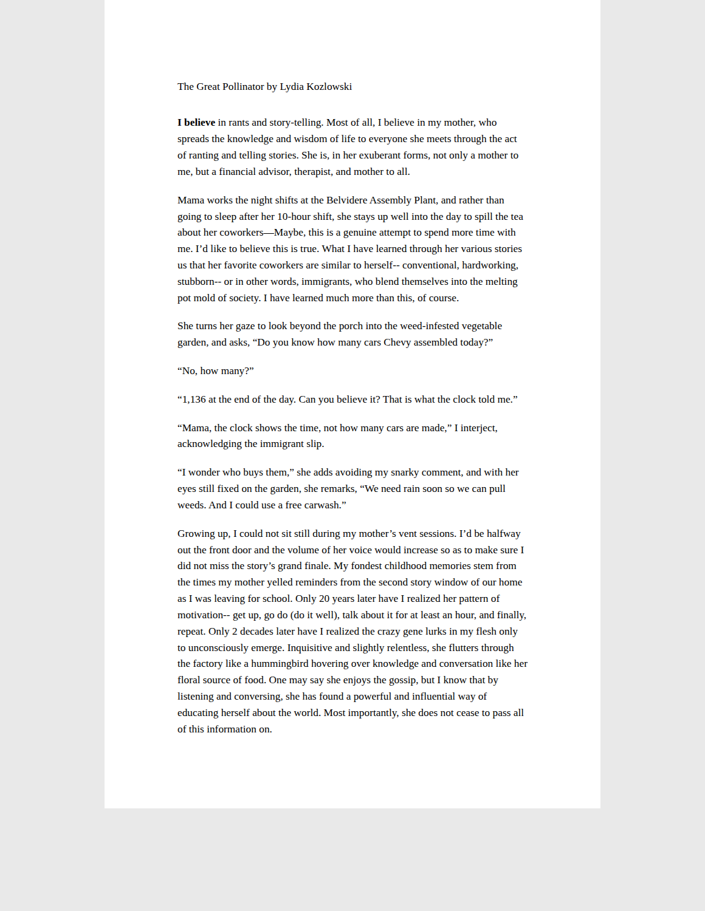The Great Pollinator by Lydia Kozlowski
I believe in rants and story-telling. Most of all, I believe in my mother, who spreads the knowledge and wisdom of life to everyone she meets through the act of ranting and telling stories. She is, in her exuberant forms, not only a mother to me, but a financial advisor, therapist, and mother to all.
Mama works the night shifts at the Belvidere Assembly Plant, and rather than going to sleep after her 10-hour shift, she stays up well into the day to spill the tea about her coworkers—Maybe, this is a genuine attempt to spend more time with me. I’d like to believe this is true. What I have learned through her various stories us that her favorite coworkers are similar to herself-- conventional, hardworking, stubborn-- or in other words, immigrants, who blend themselves into the melting pot mold of society. I have learned much more than this, of course.
She turns her gaze to look beyond the porch into the weed-infested vegetable garden, and asks, “Do you know how many cars Chevy assembled today?”
“No, how many?”
“1,136 at the end of the day. Can you believe it? That is what the clock told me.”
“Mama, the clock shows the time, not how many cars are made,” I interject, acknowledging the immigrant slip.
“I wonder who buys them,” she adds avoiding my snarky comment, and with her eyes still fixed on the garden, she remarks, “We need rain soon so we can pull weeds. And I could use a free carwash.”
Growing up, I could not sit still during my mother’s vent sessions. I’d be halfway out the front door and the volume of her voice would increase so as to make sure I did not miss the story’s grand finale. My fondest childhood memories stem from the times my mother yelled reminders from the second story window of our home as I was leaving for school. Only 20 years later have I realized her pattern of motivation-- get up, go do (do it well), talk about it for at least an hour, and finally, repeat. Only 2 decades later have I realized the crazy gene lurks in my flesh only to unconsciously emerge. Inquisitive and slightly relentless, she flutters through the factory like a hummingbird hovering over knowledge and conversation like her floral source of food. One may say she enjoys the gossip, but I know that by listening and conversing, she has found a powerful and influential way of educating herself about the world. Most importantly, she does not cease to pass all of this information on.